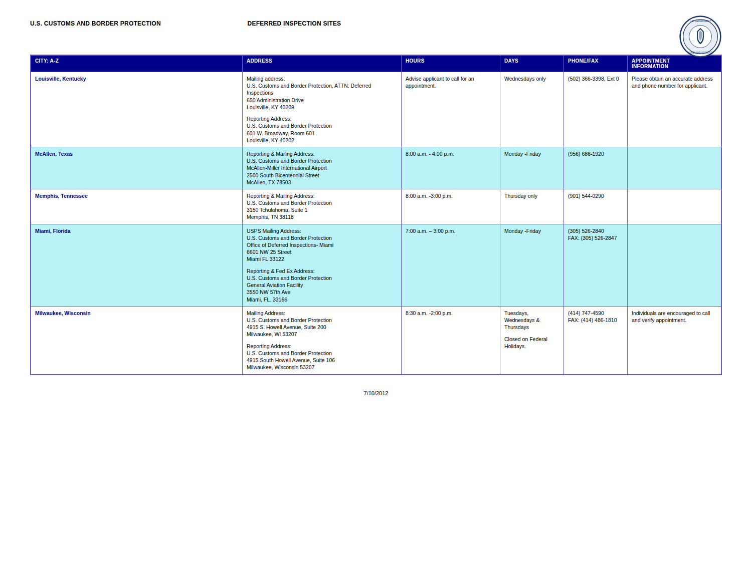U.S. CUSTOMS AND BORDER PROTECTION DEFERRED INSPECTION SITES
U.S. DEPARTMENT HOMELAND SECURITY
| CITY: A-Z | ADDRESS | HOURS | DAYS | PHONE/FAX | APPOINTMENT INFORMATION |
| --- | --- | --- | --- | --- | --- |
| Louisville, Kentucky | Mailing address: U.S. Customs and Border Protection, ATTN: Deferred Inspections 650 Administration Drive Louisville, KY 40209 Reporting Address: U.S. Customs and Border Protection 601 W. Broadway, Room 601 Louisville, KY 40202 | Advise applicant to call for an appointment. | Wednesdays only | (502) 366-3398, Ext 0 | Please obtain an accurate address and phone number for applicant. |
| McAllen, Texas | Reporting & Mailing Address: U.S. Customs and Border Protection McAllen-Miller International Airport 2500 South Bicentennial Street McAllen, TX 78503 | 8:00 a.m. - 4:00 p.m. | Monday -Friday | (956) 686-1920 | |
| Memphis, Tennessee | Reporting & Mailing Address: U.S. Customs and Border Protection 3150 Tchulahoma, Suite 1 Memphis, TN 38118 | 8:00 a.m. -3:00 p.m. | Thursday only | (901) 544-0290 | |
| Miami, Florida | USPS Mailing Address: U.S. Customs and Border Protection Office of Deferred Inspections- Miami 6601 NW 25 Street Miami FL 33122 Reporting & Fed Ex Address: U.S. Customs and Border Protection General Aviation Facility 3550 NW 57th Ave Miami, FL. 33166 | 7:00 a.m. – 3:00 p.m. | Monday -Friday | (305) 526-2840 FAX: (305) 526-2847 | |
| Milwaukee, Wisconsin | Mailing Address: U.S. Customs and Border Protection 4915 S. Howell Avenue, Suite 200 Milwaukee, WI 53207 Reporting Address: U.S. Customs and Border Protection 4915 South Howell Avenue, Suite 106 Milwaukee, Wisconsin 53207 | 8:30 a.m. -2:00 p.m. | Tuesdays, Wednesdays & Thursdays Closed on Federal Holidays. | (414) 747-4590 FAX: (414) 486-1810 | Individuals are encouraged to call and verify appointment. |
7/10/2012